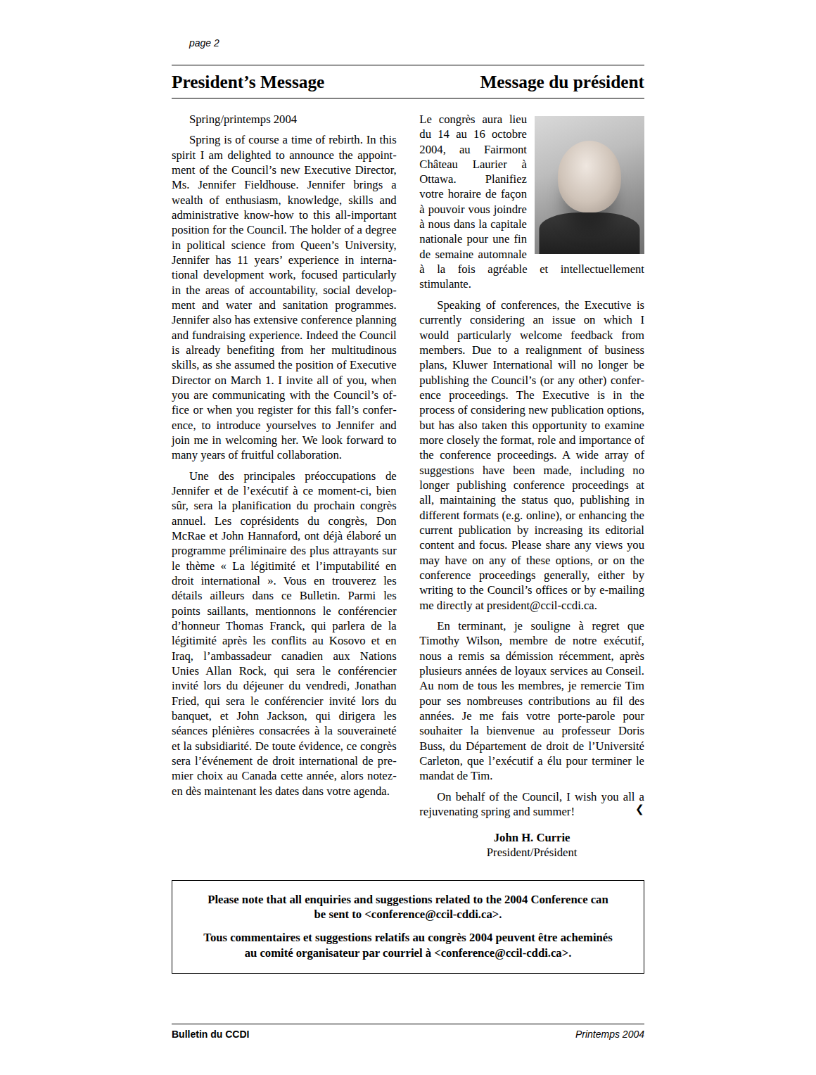page 2
President’s Message Message du président
Spring/printemps 2004
Spring is of course a time of rebirth. In this spirit I am delighted to announce the appointment of the Council’s new Executive Director, Ms. Jennifer Fieldhouse. Jennifer brings a wealth of enthusiasm, knowledge, skills and administrative know-how to this all-important position for the Council. The holder of a degree in political science from Queen’s University, Jennifer has 11 years’ experience in international development work, focused particularly in the areas of accountability, social development and water and sanitation programmes. Jennifer also has extensive conference planning and fundraising experience. Indeed the Council is already benefiting from her multitudinous skills, as she assumed the position of Executive Director on March 1. I invite all of you, when you are communicating with the Council’s office or when you register for this fall’s conference, to introduce yourselves to Jennifer and join me in welcoming her. We look forward to many years of fruitful collaboration.
Une des principales préoccupations de Jennifer et de l’exécutif à ce moment-ci, bien sûr, sera la planification du prochain congrès annuel. Les coprésidents du congrès, Don McRae et John Hannaford, ont déjà élaboré un programme préliminaire des plus attrayants sur le thème « La légitimité et l’imputabilité en droit international ». Vous en trouverez les détails ailleurs dans ce Bulletin. Parmi les points saillants, mentionnons le conférencier d’honneur Thomas Franck, qui parlera de la légitimité après les conflits au Kosovo et en Iraq, l’ambassadeur canadien aux Nations Unies Allan Rock, qui sera le conférencier invité lors du déjeuner du vendredi, Jonathan Fried, qui sera le conférencier invité lors du banquet, et John Jackson, qui dirigera les séances plénières consacrées à la souveraineté et la subsidiarité. De toute évidence, ce congrès sera l’événement de droit international de premier choix au Canada cette année, alors notez-en dès maintenant les dates dans votre agenda.
Le congrès aura lieu du 14 au 16 octobre 2004, au Fairmont Château Laurier à Ottawa. Planifiez votre horaire de façon à pouvoir vous joindre à nous dans la capitale nationale pour une fin de semaine automnale à la fois agréable et intellectuellement stimulante.
Speaking of conferences, the Executive is currently considering an issue on which I would particularly welcome feedback from members. Due to a realignment of business plans, Kluwer International will no longer be publishing the Council’s (or any other) conference proceedings. The Executive is in the process of considering new publication options, but has also taken this opportunity to examine more closely the format, role and importance of the conference proceedings. A wide array of suggestions have been made, including no longer publishing conference proceedings at all, maintaining the status quo, publishing in different formats (e.g. online), or enhancing the current publication by increasing its editorial content and focus. Please share any views you may have on any of these options, or on the conference proceedings generally, either by writing to the Council’s offices or by e-mailing me directly at president@ccil-ccdi.ca.
En terminant, je souligne à regret que Timothy Wilson, membre de notre exécutif, nous a remis sa démission récemment, après plusieurs années de loyaux services au Conseil. Au nom de tous les membres, je remercie Tim pour ses nombreuses contributions au fil des années. Je me fais votre porte-parole pour souhaiter la bienvenue au professeur Doris Buss, du Département de droit de l’Université Carleton, que l’exécutif a élu pour terminer le mandat de Tim.
On behalf of the Council, I wish you all a rejuvenating spring and summer!❮
John H. Currie President/Président
Please note that all enquiries and suggestions related to the 2004 Conference can
be sent to <conference@ccil-cddi.ca>.
Tous commentaires et suggestions relatifs au congrès 2004 peuvent être acheminés
au comité organisateur par courriel à <conference@ccil-cddi.ca>.
Bulletin du CCDI Printemps 2004